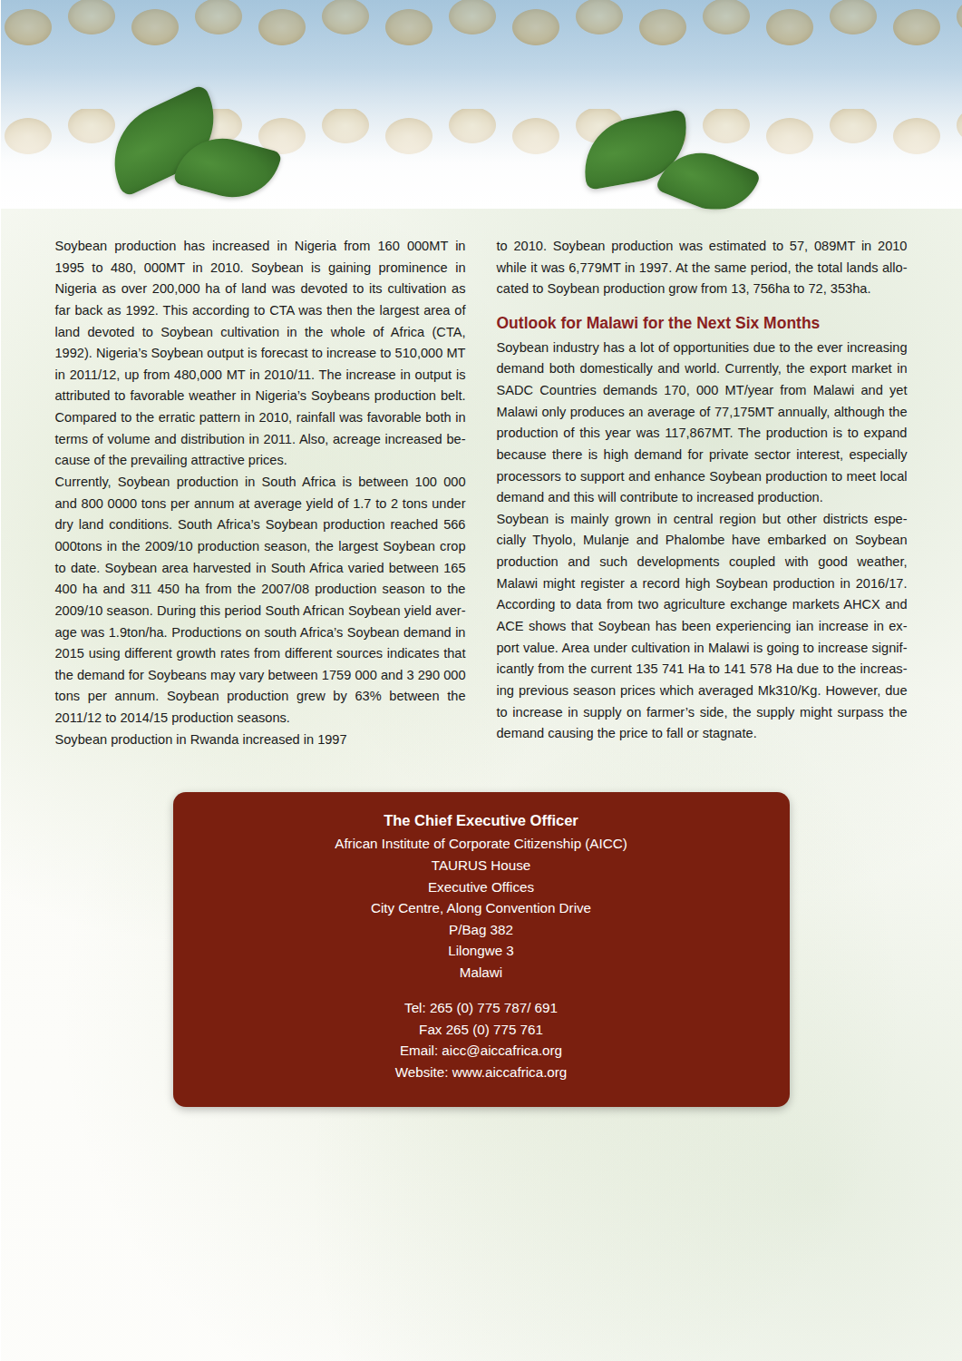Soybean production has increased in Nigeria from 160 000MT in 1995 to 480, 000MT in 2010. Soybean is gaining prominence in Nigeria as over 200,000 ha of land was devoted to its cultivation as far back as 1992. This according to CTA was then the largest area of land devoted to Soybean cultivation in the whole of Africa (CTA, 1992). Nigeria’s Soybean output is forecast to increase to 510,000 MT in 2011/12, up from 480,000 MT in 2010/11. The increase in output is attributed to favorable weather in Nigeria’s Soybeans production belt. Compared to the erratic pattern in 2010, rainfall was favorable both in terms of volume and distribution in 2011. Also, acreage increased because of the prevailing attractive prices.
Currently, Soybean production in South Africa is between 100 000 and 800 0000 tons per annum at average yield of 1.7 to 2 tons under dry land conditions. South Africa’s Soybean production reached 566 000tons in the 2009/10 production season, the largest Soybean crop to date. Soybean area harvested in South Africa varied between 165 400 ha and 311 450 ha from the 2007/08 production season to the 2009/10 season. During this period South African Soybean yield average was 1.9ton/ha. Productions on south Africa’s Soybean demand in 2015 using different growth rates from different sources indicates that the demand for Soybeans may vary between 1759 000 and 3 290 000 tons per annum. Soybean production grew by 63% between the 2011/12 to 2014/15 production seasons.
Soybean production in Rwanda increased in 1997
to 2010. Soybean production was estimated to 57, 089MT in 2010 while it was 6,779MT in 1997. At the same period, the total lands allocated to Soybean production grow from 13, 756ha to 72, 353ha.
Outlook for Malawi for the Next Six Months
Soybean industry has a lot of opportunities due to the ever increasing demand both domestically and world. Currently, the export market in SADC Countries demands 170, 000 MT/year from Malawi and yet Malawi only produces an average of 77,175MT annually, although the production of this year was 117,867MT. The production is to expand because there is high demand for private sector interest, especially processors to support and enhance Soybean production to meet local demand and this will contribute to increased production.
Soybean is mainly grown in central region but other districts especially Thyolo, Mulanje and Phalombe have embarked on Soybean production and such developments coupled with good weather, Malawi might register a record high Soybean production in 2016/17. According to data from two agriculture exchange markets AHCX and ACE shows that Soybean has been experiencing ian increase in export value. Area under cultivation in Malawi is going to increase significantly from the current 135 741 Ha to 141 578 Ha due to the increasing previous season prices which averaged Mk310/Kg. However, due to increase in supply on farmer’s side, the supply might surpass the demand causing the price to fall or stagnate.
The Chief Executive Officer
African Institute of Corporate Citizenship (AICC)
TAURUS House
Executive Offices
City Centre, Along Convention Drive
P/Bag 382
Lilongwe 3
Malawi
Tel: 265 (0) 775 787/ 691
Fax 265 (0) 775 761
Email: aicc@aiccafrica.org
Website: www.aiccafrica.org